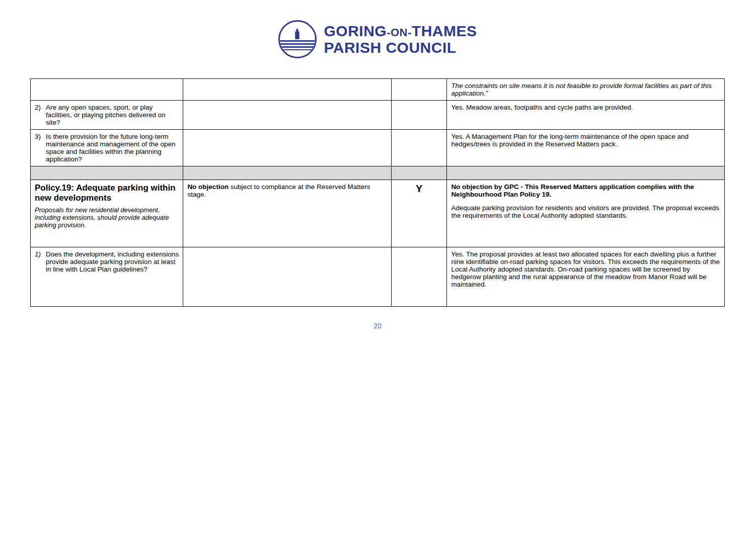GORING-ON-THAMES
PARISH COUNCIL
| | | | The constraints on site means it is not feasible to provide formal facilities as part of this application.” |
| 2) Are any open spaces, sport, or play facilities, or playing pitches delivered on site? | | | Yes. Meadow areas, footpaths and cycle paths are provided. |
| 3) Is there provision for the future long-term maintenance and management of the open space and facilities within the planning application? | | | Yes. A Management Plan for the long-term maintenance of the open space and hedges/trees is provided in the Reserved Matters pack. |
| Policy.19: Adequate parking within new developments Proposals for new residential development, including extensions, should provide adequate parking provision. | No objection subject to compliance at the Reserved Matters stage. | Y | No objection by GPC - This Reserved Matters application complies with the Neighbourhood Plan Policy 19. Adequate parking provision for residents and visitors are provided. The proposal exceeds the requirements of the Local Authority adopted standards. |
| 1) Does the development, including extensions provide adequate parking provision at least in line with Local Plan guidelines? | | | Yes. The proposal provides at least two allocated spaces for each dwelling plus a further nine identifiable on-road parking spaces for visitors. This exceeds the requirements of the Local Authority adopted standards. On-road parking spaces will be screened by hedgerow planting and the rural appearance of the meadow from Manor Road will be maintained. |
20